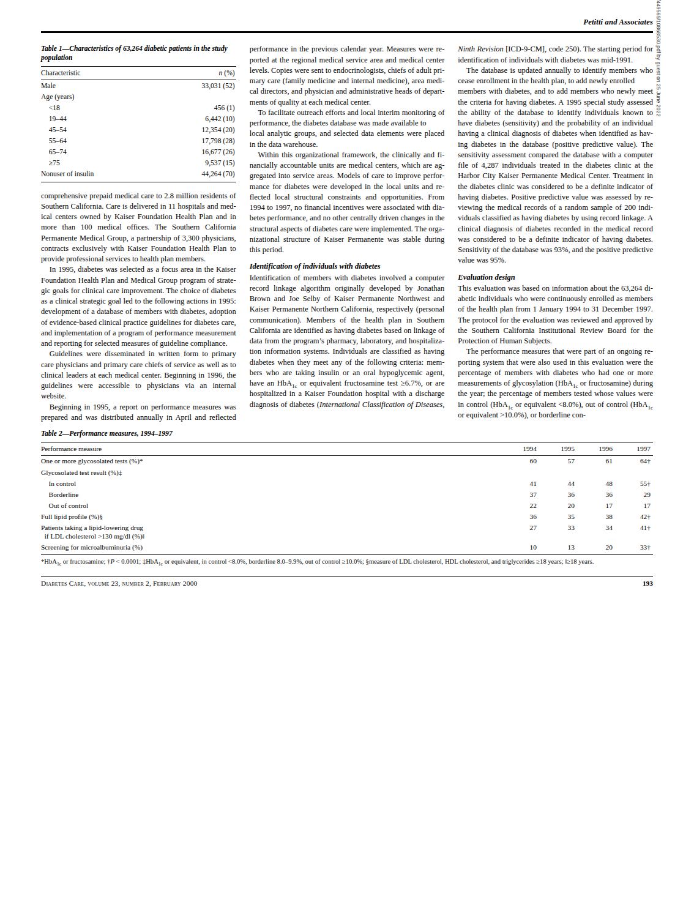Petitti and Associates
Downloaded from http://diabetesjournals.org/care/article-pdf/23/2/192/449569/10868530.pdf by guest on 25 June 2022
Table 1— Characteristics of 63,264 diabetic patients in the study population
| Characteristic | n (%) |
| --- | --- |
| Male | 33,031 (52) |
| Age (years) | |
| <18 | 456 (1) |
| 19–44 | 6,442 (10) |
| 45–54 | 12,354 (20) |
| 55–64 | 17,798 (28) |
| 65–74 | 16,677 (26) |
| ≥75 | 9,537 (15) |
| Nonuser of insulin | 44,264 (70) |
comprehensive prepaid medical care to 2.8 million residents of Southern California. Care is delivered in 11 hospitals and medical centers owned by Kaiser Foundation Health Plan and in more than 100 medical offices. The Southern California Permanente Medical Group, a partnership of 3,300 physicians, contracts exclusively with Kaiser Foundation Health Plan to provide professional services to health plan members.
In 1995, diabetes was selected as a focus area in the Kaiser Foundation Health Plan and Medical Group program of strategic goals for clinical care improvement. The choice of diabetes as a clinical strategic goal led to the following actions in 1995: development of a database of members with diabetes, adoption of evidence-based clinical practice guidelines for diabetes care, and implementation of a program of performance measurement and reporting for selected measures of guideline compliance.
Guidelines were disseminated in written form to primary care physicians and primary care chiefs of service as well as to clinical leaders at each medical center. Beginning in 1996, the guidelines were accessible to physicians via an internal website.
Beginning in 1995, a report on performance measures was prepared and was distributed annually in April and reflected performance in the previous calendar year. Measures were reported at the regional medical service area and medical center levels. Copies were sent to endocrinologists, chiefs of adult primary care (family medicine and internal medicine), area medical directors, and physician and administrative heads of departments of quality at each medical center.
To facilitate outreach efforts and local interim monitoring of performance, the diabetes database was made available to
local analytic groups, and selected data elements were placed in the data warehouse.
Within this organizational framework, the clinically and financially accountable units are medical centers, which are aggregated into service areas. Models of care to improve performance for diabetes were developed in the local units and reflected local structural constraints and opportunities. From 1994 to 1997, no financial incentives were associated with diabetes performance, and no other centrally driven changes in the structural aspects of diabetes care were implemented. The organizational structure of Kaiser Permanente was stable during this period.
Identification of individuals with diabetes
Identification of members with diabetes involved a computer record linkage algorithm originally developed by Jonathan Brown and Joe Selby of Kaiser Permanente Northwest and Kaiser Permanente Northern California, respectively (personal communication). Members of the health plan in Southern California are identified as having diabetes based on linkage of data from the program’s pharmacy, laboratory, and hospitalization information systems. Individuals are classified as having diabetes when they meet any of the following criteria: members who are taking insulin or an oral hypoglycemic agent, have an HbA1c or equivalent fructosamine test ≥6.7%, or are hospitalized in a Kaiser Foundation hospital with a discharge diagnosis of diabetes (International Classification of Diseases, Ninth Revision [ICD-9-CM], code 250). The starting period for identification of individuals with diabetes was mid-1991.
The database is updated annually to identify members who cease enrollment in the health plan, to add newly enrolled
members with diabetes, and to add members who newly meet the criteria for having diabetes. A 1995 special study assessed the ability of the database to identify individuals known to have diabetes (sensitivity) and the probability of an individual having a clinical diagnosis of diabetes when identified as having diabetes in the database (positive predictive value). The sensitivity assessment compared the database with a computer file of 4,287 individuals treated in the diabetes clinic at the Harbor City Kaiser Permanente Medical Center. Treatment in the diabetes clinic was considered to be a definite indicator of having diabetes. Positive predictive value was assessed by reviewing the medical records of a random sample of 200 individuals classified as having diabetes by using record linkage. A clinical diagnosis of diabetes recorded in the medical record was considered to be a definite indicator of having diabetes. Sensitivity of the database was 93%, and the positive predictive value was 95%.
Evaluation design
This evaluation was based on information about the 63,264 diabetic individuals who were continuously enrolled as members of the health plan from 1 January 1994 to 31 December 1997. The protocol for the evaluation was reviewed and approved by the Southern California Institutional Review Board for the Protection of Human Subjects.
The performance measures that were part of an ongoing reporting system that were also used in this evaluation were the percentage of members with diabetes who had one or more measurements of glycosylation (HbA1c or fructosamine) during the year; the percentage of members tested whose values were in control (HbA1c or equivalent <8.0%), out of control (HbA1c or equivalent >10.0%), or borderline con-
Table 2— Performance measures, 1994–1997
| Performance measure | 1994 | 1995 | 1996 | 1997 |
| --- | --- | --- | --- | --- |
| One or more glycosolated tests (%)* | 60 | 57 | 61 | 64† |
| Glycosolated test result (%)‡ | | | | |
| In control | 41 | 44 | 48 | 55† |
| Borderline | 37 | 36 | 36 | 29 |
| Out of control | 22 | 20 | 17 | 17 |
| Full lipid profile (%)§ | 36 | 35 | 38 | 42† |
| Patients taking a lipid-lowering drug if LDL cholesterol >130 mg/dl (%)‖ | 27 | 33 | 34 | 41† |
| Screening for microalbuminuria (%) | 10 | 13 | 20 | 33† |
| *HbA 1c or fructosamine; † P < 0.0001; ‡HbA 1c or equivalent, in control <8.0%, borderline 8.0–9.9%, out of control ≥10.0%; §measure of LDL cholesterol, HDL cholesterol, and triglycerides ≥18 years; ‖≥18 years. |
Diabetes Care, volume 23, number 2, February 2000
193